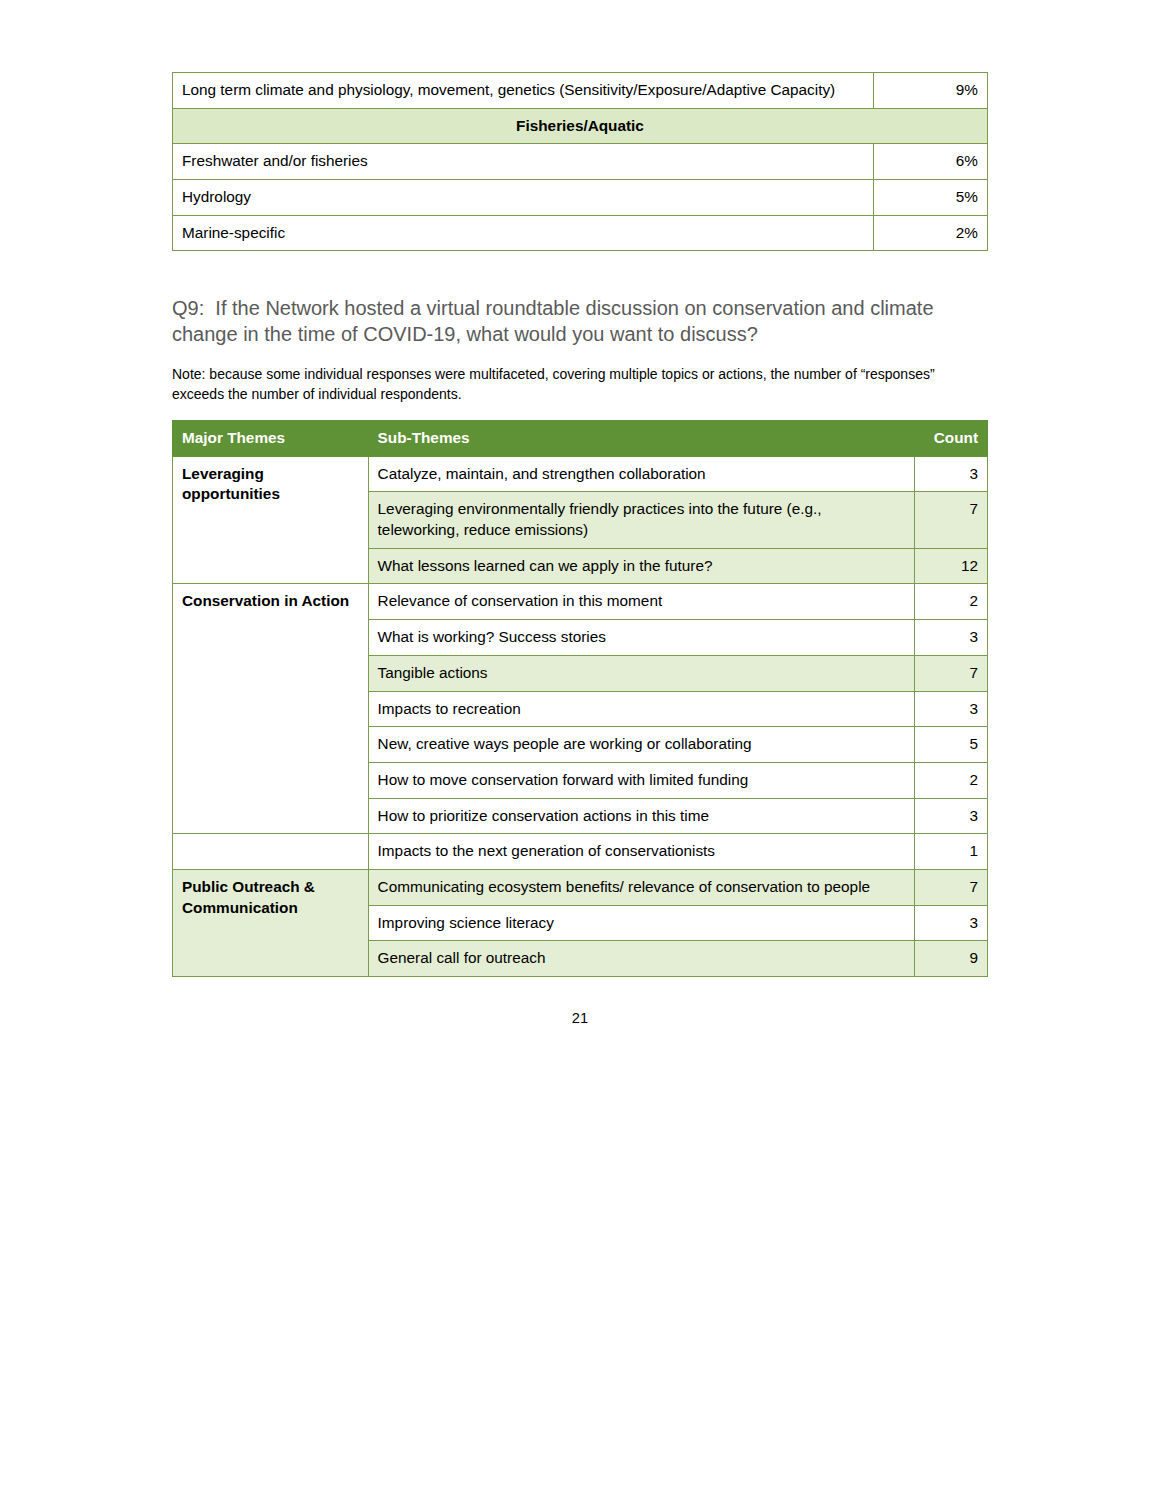| Long term climate and physiology, movement, genetics (Sensitivity/Exposure/Adaptive Capacity) | 9% |
| Fisheries/Aquatic |
| Freshwater and/or fisheries | 6% |
| Hydrology | 5% |
| Marine-specific | 2% |
Q9: If the Network hosted a virtual roundtable discussion on conservation and climate change in the time of COVID-19, what would you want to discuss?
Note: because some individual responses were multifaceted, covering multiple topics or actions, the number of “responses” exceeds the number of individual respondents.
| Major Themes | Sub-Themes | Count |
| --- | --- | --- |
| Leveraging opportunities | Catalyze, maintain, and strengthen collaboration | 3 |
| Leveraging environmentally friendly practices into the future (e.g., teleworking, reduce emissions) | 7 |
| What lessons learned can we apply in the future? | 12 |
| Conservation in Action | Relevance of conservation in this moment | 2 |
| What is working? Success stories | 3 |
| Tangible actions | 7 |
| Impacts to recreation | 3 |
| New, creative ways people are working or collaborating | 5 |
| How to move conservation forward with limited funding | 2 |
| How to prioritize conservation actions in this time | 3 |
| | Impacts to the next generation of conservationists | 1 |
| Public Outreach & Communication | Communicating ecosystem benefits/ relevance of conservation to people | 7 |
| Improving science literacy | 3 |
| General call for outreach | 9 |
21